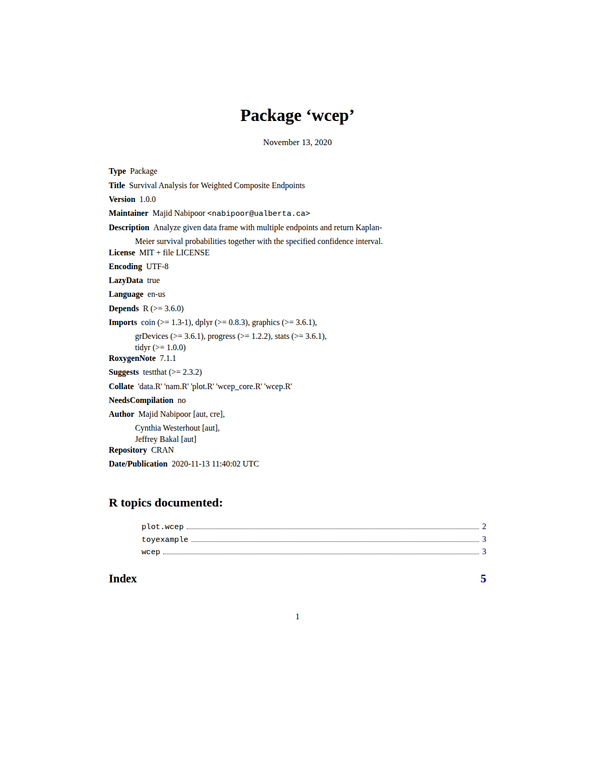Package ‘wcep’
November 13, 2020
Type
Package
Title
Survival Analysis for Weighted Composite Endpoints
Version
1.0.0
Maintainer
Majid Nabipoor <nabipoor@ualberta.ca>
Description
Analyze given data frame with multiple endpoints and return Kaplan-
Meier survival probabilities together with the specified confidence interval.
License
MIT + file LICENSE
Encoding
UTF-8
LazyData
true
Language
en-us
Depends
R (>= 3.6.0)
Imports
coin (>= 1.3-1), dplyr (>= 0.8.3), graphics (>= 3.6.1),
grDevices (>= 3.6.1), progress (>= 1.2.2), stats (>= 3.6.1),
tidyr (>= 1.0.0)
RoxygenNote
7.1.1
Suggests
testthat (>= 2.3.2)
Collate
'data.R' 'nam.R' 'plot.R' 'wcep_core.R' 'wcep.R'
NeedsCompilation
no
Author
Majid Nabipoor [aut, cre],
Cynthia Westerhout [aut],
Jeffrey Bakal [aut]
Repository
CRAN
Date/Publication
2020-11-13 11:40:02 UTC
R topics documented:
plot.wcep 2
toyexample 3
wcep 3
Index 5
1